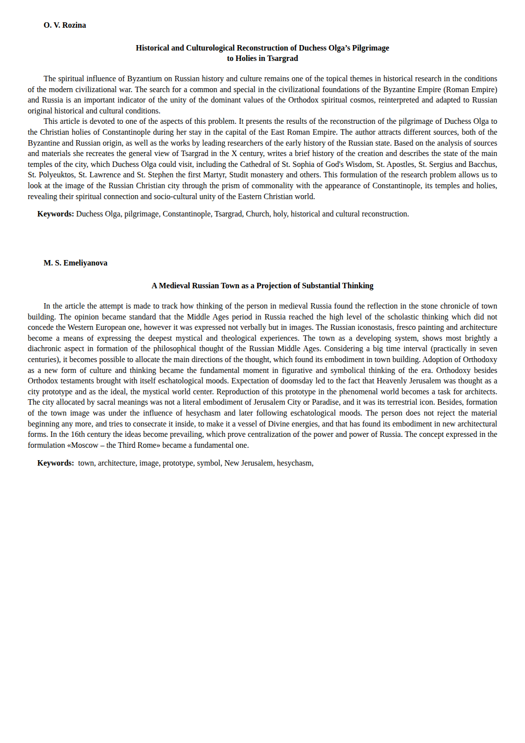O. V. Rozina
Historical and Culturological Reconstruction of Duchess Olga’s Pilgrimage
to Holies in Tsargrad
The spiritual influence of Byzantium on Russian history and culture remains one of the topical themes in historical research in the conditions of the modern civilizational war. The search for a common and special in the civilizational foundations of the Byzantine Empire (Roman Empire) and Russia is an important indicator of the unity of the dominant values of the Orthodox spiritual cosmos, reinterpreted and adapted to Russian original historical and cultural conditions.
This article is devoted to one of the aspects of this problem. It presents the results of the reconstruction of the pilgrimage of Duchess Olga to the Christian holies of Constantinople during her stay in the capital of the East Roman Empire. The author attracts different sources, both of the Byzantine and Russian origin, as well as the works by leading researchers of the early history of the Russian state. Based on the analysis of sources and materials she recreates the general view of Tsargrad in the X century, writes a brief history of the creation and describes the state of the main temples of the city, which Duchess Olga could visit, including the Cathedral of St. Sophia of God's Wisdom, St. Apostles, St. Sergius and Bacchus, St. Polyeuktos, St. Lawrence and St. Stephen the first Martyr, Studit monastery and others. This formulation of the research problem allows us to look at the image of the Russian Christian city through the prism of commonality with the appearance of Constantinople, its temples and holies, revealing their spiritual connection and socio-cultural unity of the Eastern Christian world.
Keywords: Duchess Olga, pilgrimage, Constantinople, Tsargrad, Church, holy, historical and cultural reconstruction.
M. S. Emeliyanova
A Medieval Russian Town as a Projection of Substantial Thinking
In the article the attempt is made to track how thinking of the person in medieval Russia found the reflection in the stone chronicle of town building. The opinion became standard that the Middle Ages period in Russia reached the high level of the scholastic thinking which did not concede the Western European one, however it was expressed not verbally but in images. The Russian iconostasis, fresco painting and architecture become a means of expressing the deepest mystical and theological experiences. The town as a developing system, shows most brightly a diachronic aspect in formation of the philosophical thought of the Russian Middle Ages. Considering a big time interval (practically in seven centuries), it becomes possible to allocate the main directions of the thought, which found its embodiment in town building. Adoption of Orthodoxy as a new form of culture and thinking became the fundamental moment in figurative and symbolical thinking of the era. Orthodoxy besides Orthodox testaments brought with itself eschatological moods. Expectation of doomsday led to the fact that Heavenly Jerusalem was thought as a city prototype and as the ideal, the mystical world center. Reproduction of this prototype in the phenomenal world becomes a task for architects. The city allocated by sacral meanings was not a literal embodiment of Jerusalem City or Paradise, and it was its terrestrial icon. Besides, formation of the town image was under the influence of hesychasm and later following eschatological moods. The person does not reject the material beginning any more, and tries to consecrate it inside, to make it a vessel of Divine energies, and that has found its embodiment in new architectural forms. In the 16th century the ideas become prevailing, which prove centralization of the power and power of Russia. The concept expressed in the formulation «Moscow – the Third Rome» became a fundamental one.
Keywords: town, architecture, image, prototype, symbol, New Jerusalem, hesychasm,